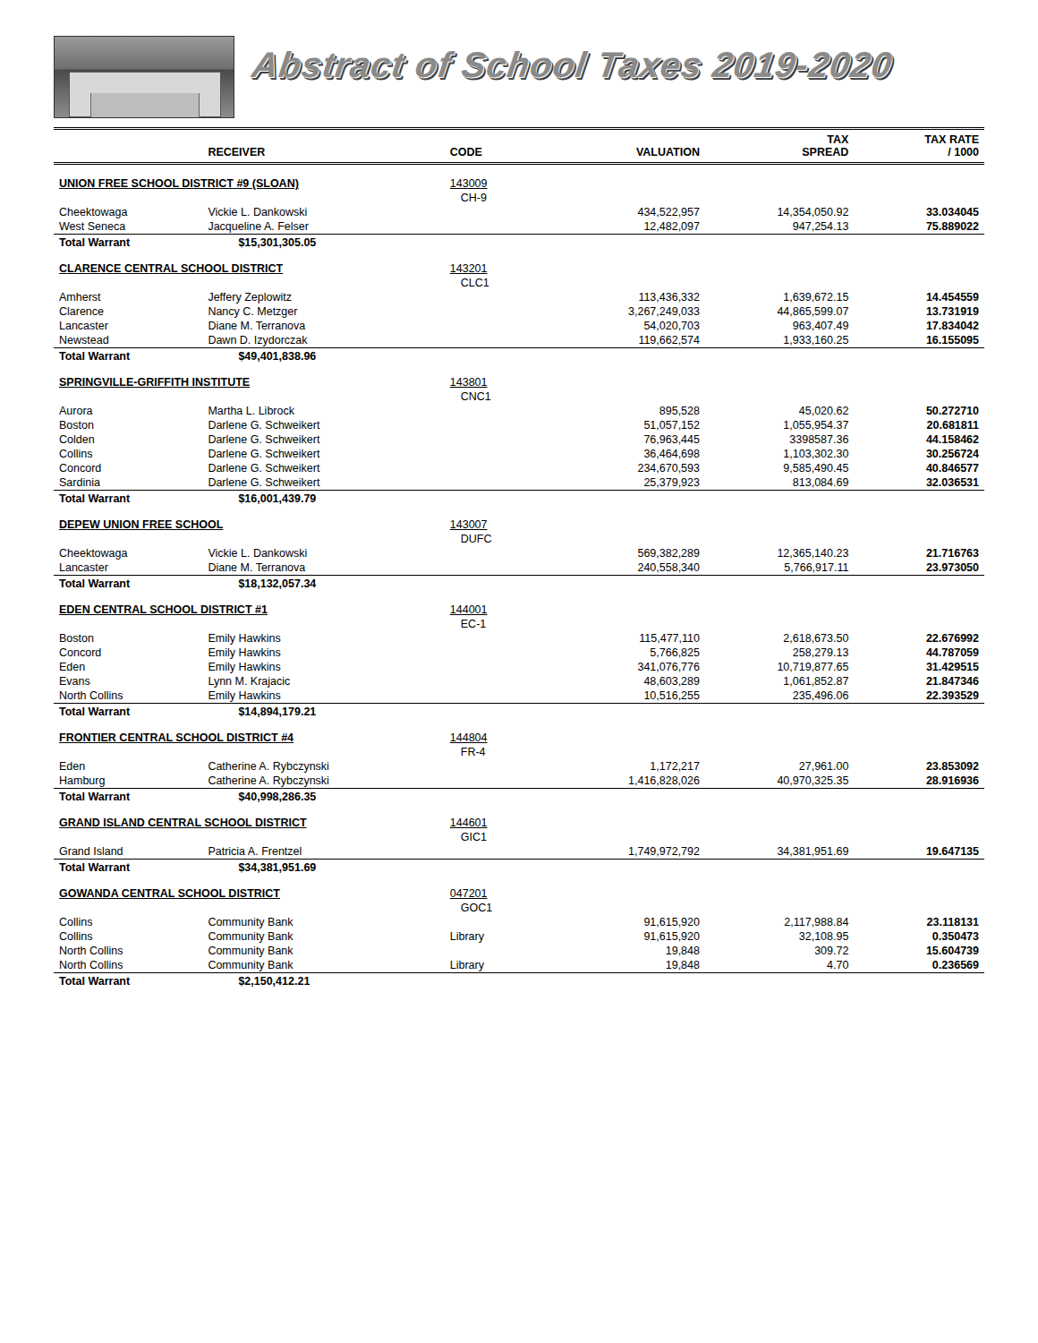Abstract of School Taxes 2019-2020
| | RECEIVER | CODE | VALUATION | TAX SPREAD | TAX RATE / 1000 |
| --- | --- | --- | --- | --- | --- |
| UNION FREE SCHOOL DISTRICT #9 (SLOAN) | 143009 | | | |
| | | CH-9 | | | |
| Cheektowaga | Vickie L. Dankowski | | 434,522,957 | 14,354,050.92 | 33.034045 |
| West Seneca | Jacqueline A. Felser | | 12,482,097 | 947,254.13 | 75.889022 |
| Total Warrant | $15,301,305.05 | | | | |
| CLARENCE CENTRAL SCHOOL DISTRICT | 143201 | | | |
| | | CLC1 | | | |
| Amherst | Jeffery Zeplowitz | | 113,436,332 | 1,639,672.15 | 14.454559 |
| Clarence | Nancy C. Metzger | | 3,267,249,033 | 44,865,599.07 | 13.731919 |
| Lancaster | Diane M. Terranova | | 54,020,703 | 963,407.49 | 17.834042 |
| Newstead | Dawn D. Izydorczak | | 119,662,574 | 1,933,160.25 | 16.155095 |
| Total Warrant | $49,401,838.96 | | | | |
| SPRINGVILLE-GRIFFITH INSTITUTE | 143801 | | | |
| | | CNC1 | | | |
| Aurora | Martha L. Librock | | 895,528 | 45,020.62 | 50.272710 |
| Boston | Darlene G. Schweikert | | 51,057,152 | 1,055,954.37 | 20.681811 |
| Colden | Darlene G. Schweikert | | 76,963,445 | 3398587.36 | 44.158462 |
| Collins | Darlene G. Schweikert | | 36,464,698 | 1,103,302.30 | 30.256724 |
| Concord | Darlene G. Schweikert | | 234,670,593 | 9,585,490.45 | 40.846577 |
| Sardinia | Darlene G. Schweikert | | 25,379,923 | 813,084.69 | 32.036531 |
| Total Warrant | $16,001,439.79 | | | | |
| DEPEW UNION FREE SCHOOL | 143007 | | | |
| | | DUFC | | | |
| Cheektowaga | Vickie L. Dankowski | | 569,382,289 | 12,365,140.23 | 21.716763 |
| Lancaster | Diane M. Terranova | | 240,558,340 | 5,766,917.11 | 23.973050 |
| Total Warrant | $18,132,057.34 | | | | |
| EDEN CENTRAL SCHOOL DISTRICT #1 | 144001 | | | |
| | | EC-1 | | | |
| Boston | Emily Hawkins | | 115,477,110 | 2,618,673.50 | 22.676992 |
| Concord | Emily Hawkins | | 5,766,825 | 258,279.13 | 44.787059 |
| Eden | Emily Hawkins | | 341,076,776 | 10,719,877.65 | 31.429515 |
| Evans | Lynn M. Krajacic | | 48,603,289 | 1,061,852.87 | 21.847346 |
| North Collins | Emily Hawkins | | 10,516,255 | 235,496.06 | 22.393529 |
| Total Warrant | $14,894,179.21 | | | | |
| FRONTIER CENTRAL SCHOOL DISTRICT #4 | 144804 | | | |
| | | FR-4 | | | |
| Eden | Catherine A. Rybczynski | | 1,172,217 | 27,961.00 | 23.853092 |
| Hamburg | Catherine A. Rybczynski | | 1,416,828,026 | 40,970,325.35 | 28.916936 |
| Total Warrant | $40,998,286.35 | | | | |
| GRAND ISLAND CENTRAL SCHOOL DISTRICT | 144601 | | | |
| | | GIC1 | | | |
| Grand Island | Patricia A. Frentzel | | 1,749,972,792 | 34,381,951.69 | 19.647135 |
| Total Warrant | $34,381,951.69 | | | | |
| GOWANDA CENTRAL SCHOOL DISTRICT | 047201 | | | |
| | | GOC1 | | | |
| Collins | Community Bank | | 91,615,920 | 2,117,988.84 | 23.118131 |
| Collins | Community Bank | Library | 91,615,920 | 32,108.95 | 0.350473 |
| North Collins | Community Bank | | 19,848 | 309.72 | 15.604739 |
| North Collins | Community Bank | Library | 19,848 | 4.70 | 0.236569 |
| Total Warrant | $2,150,412.21 | | | | |